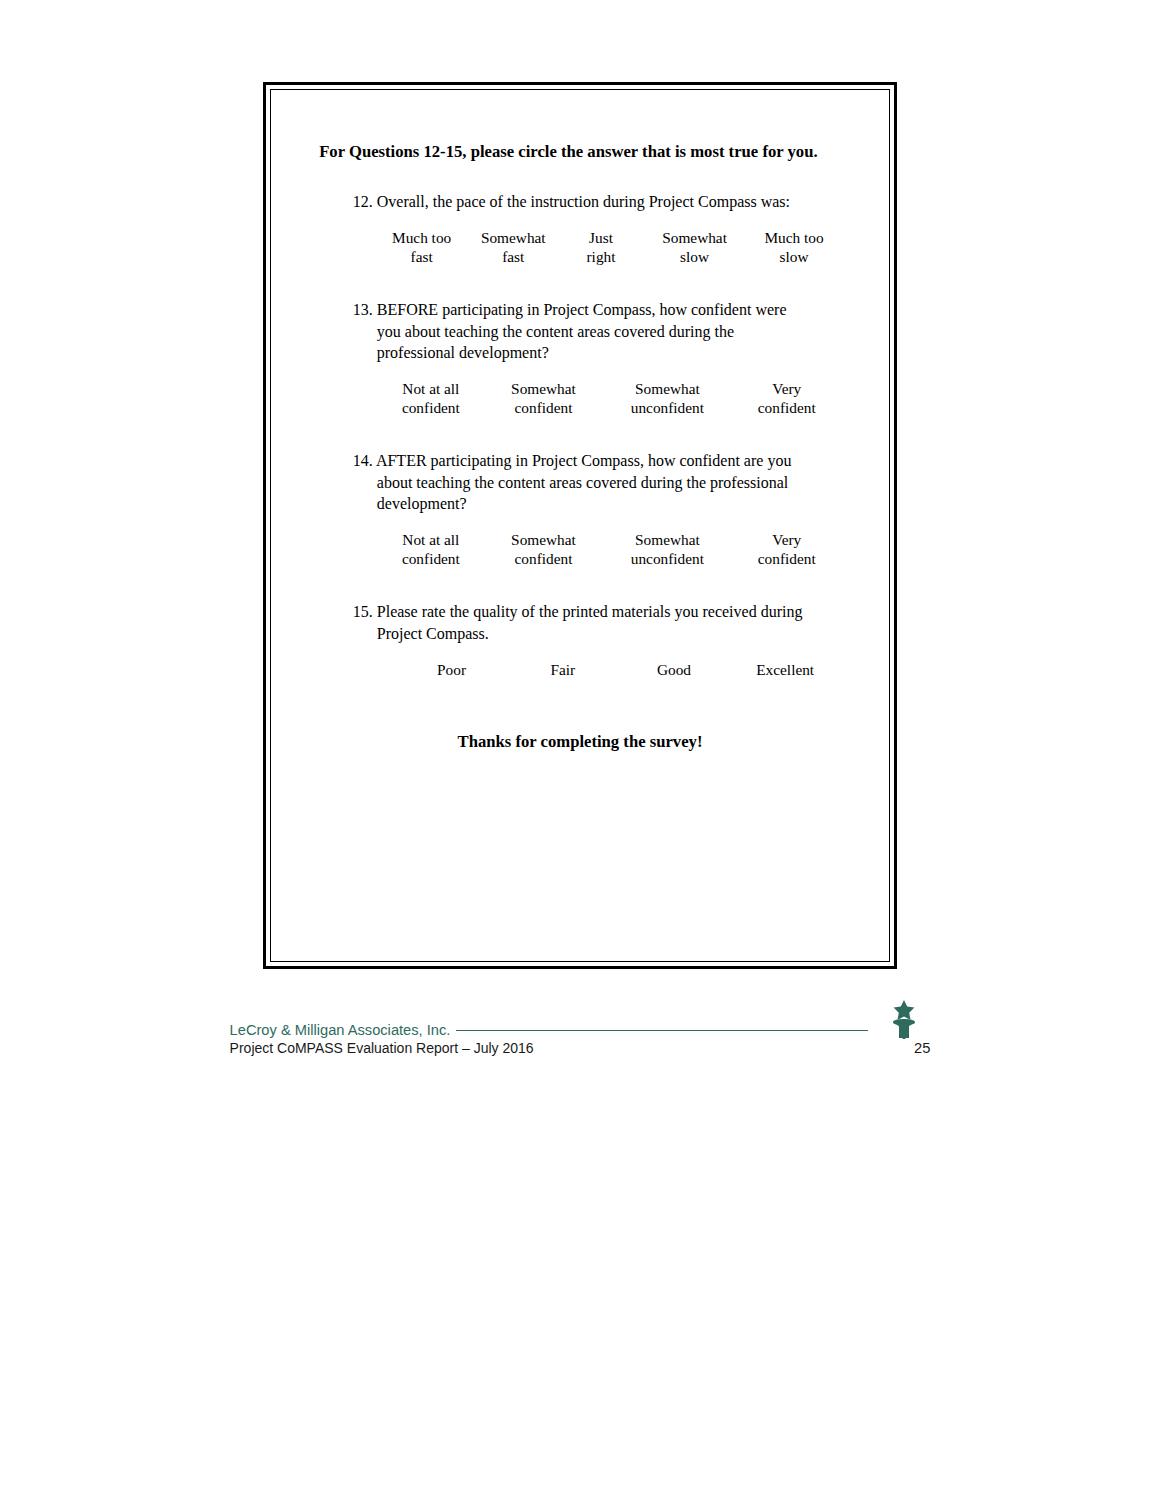For Questions 12-15, please circle the answer that is most true for you.
12. Overall, the pace of the instruction during Project Compass was:
Much too
fast
Somewhat
fast
Just
right
Somewhat
slow
Much too
slow
13. BEFORE participating in Project Compass, how confident were
you about teaching the content areas covered during the professional development?
Not at all
confident
Somewhat
confident
Somewhat
unconfident
Very
confident
14. AFTER participating in Project Compass, how confident are you
about teaching the content areas covered during the professional development?
Not at all
confident
Somewhat
confident
Somewhat
unconfident
Very
confident
15. Please rate the quality of the printed materials you received during
Project Compass.
Poor
Fair
Good
Excellent
Thanks for completing the survey!
LeCroy & Milligan Associates, Inc.
Project CoMPASS Evaluation Report – July 2016 25